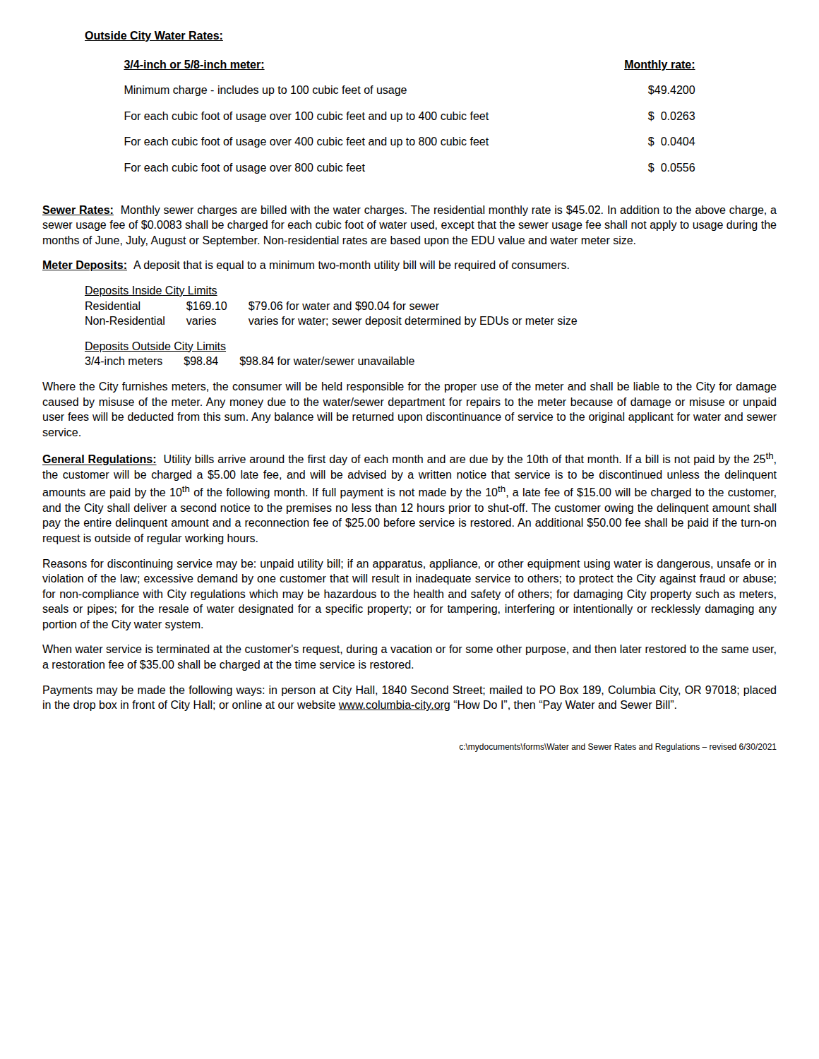Outside City Water Rates:
| 3/4-inch or 5/8-inch meter: | Monthly rate: |
| --- | --- |
| Minimum charge - includes up to 100 cubic feet of usage | $49.4200 |
| For each cubic foot of usage over 100 cubic feet and up to 400 cubic feet | $ 0.0263 |
| For each cubic foot of usage over 400 cubic feet and up to 800 cubic feet | $ 0.0404 |
| For each cubic foot of usage over 800 cubic feet | $ 0.0556 |
Sewer Rates: Monthly sewer charges are billed with the water charges. The residential monthly rate is $45.02. In addition to the above charge, a sewer usage fee of $0.0083 shall be charged for each cubic foot of water used, except that the sewer usage fee shall not apply to usage during the months of June, July, August or September. Non-residential rates are based upon the EDU value and water meter size.
Meter Deposits: A deposit that is equal to a minimum two-month utility bill will be required of consumers.
Deposits Inside City Limits
| Residential | $169.10 | $79.06 for water and $90.04 for sewer |
| Non-Residential | varies | varies for water; sewer deposit determined by EDUs or meter size |
Deposits Outside City Limits
| 3/4-inch meters | $98.84 | $98.84 for water/sewer unavailable |
Where the City furnishes meters, the consumer will be held responsible for the proper use of the meter and shall be liable to the City for damage caused by misuse of the meter. Any money due to the water/sewer department for repairs to the meter because of damage or misuse or unpaid user fees will be deducted from this sum. Any balance will be returned upon discontinuance of service to the original applicant for water and sewer service.
General Regulations: Utility bills arrive around the first day of each month and are due by the 10th of that month. If a bill is not paid by the 25th, the customer will be charged a $5.00 late fee, and will be advised by a written notice that service is to be discontinued unless the delinquent amounts are paid by the 10th of the following month. If full payment is not made by the 10th, a late fee of $15.00 will be charged to the customer, and the City shall deliver a second notice to the premises no less than 12 hours prior to shut-off. The customer owing the delinquent amount shall pay the entire delinquent amount and a reconnection fee of $25.00 before service is restored. An additional $50.00 fee shall be paid if the turn-on request is outside of regular working hours.
Reasons for discontinuing service may be: unpaid utility bill; if an apparatus, appliance, or other equipment using water is dangerous, unsafe or in violation of the law; excessive demand by one customer that will result in inadequate service to others; to protect the City against fraud or abuse; for non-compliance with City regulations which may be hazardous to the health and safety of others; for damaging City property such as meters, seals or pipes; for the resale of water designated for a specific property; or for tampering, interfering or intentionally or recklessly damaging any portion of the City water system.
When water service is terminated at the customer's request, during a vacation or for some other purpose, and then later restored to the same user, a restoration fee of $35.00 shall be charged at the time service is restored.
Payments may be made the following ways: in person at City Hall, 1840 Second Street; mailed to PO Box 189, Columbia City, OR 97018; placed in the drop box in front of City Hall; or online at our website www.columbia-city.org “How Do I”, then “Pay Water and Sewer Bill”.
c:\mydocuments\forms\Water and Sewer Rates and Regulations – revised 6/30/2021